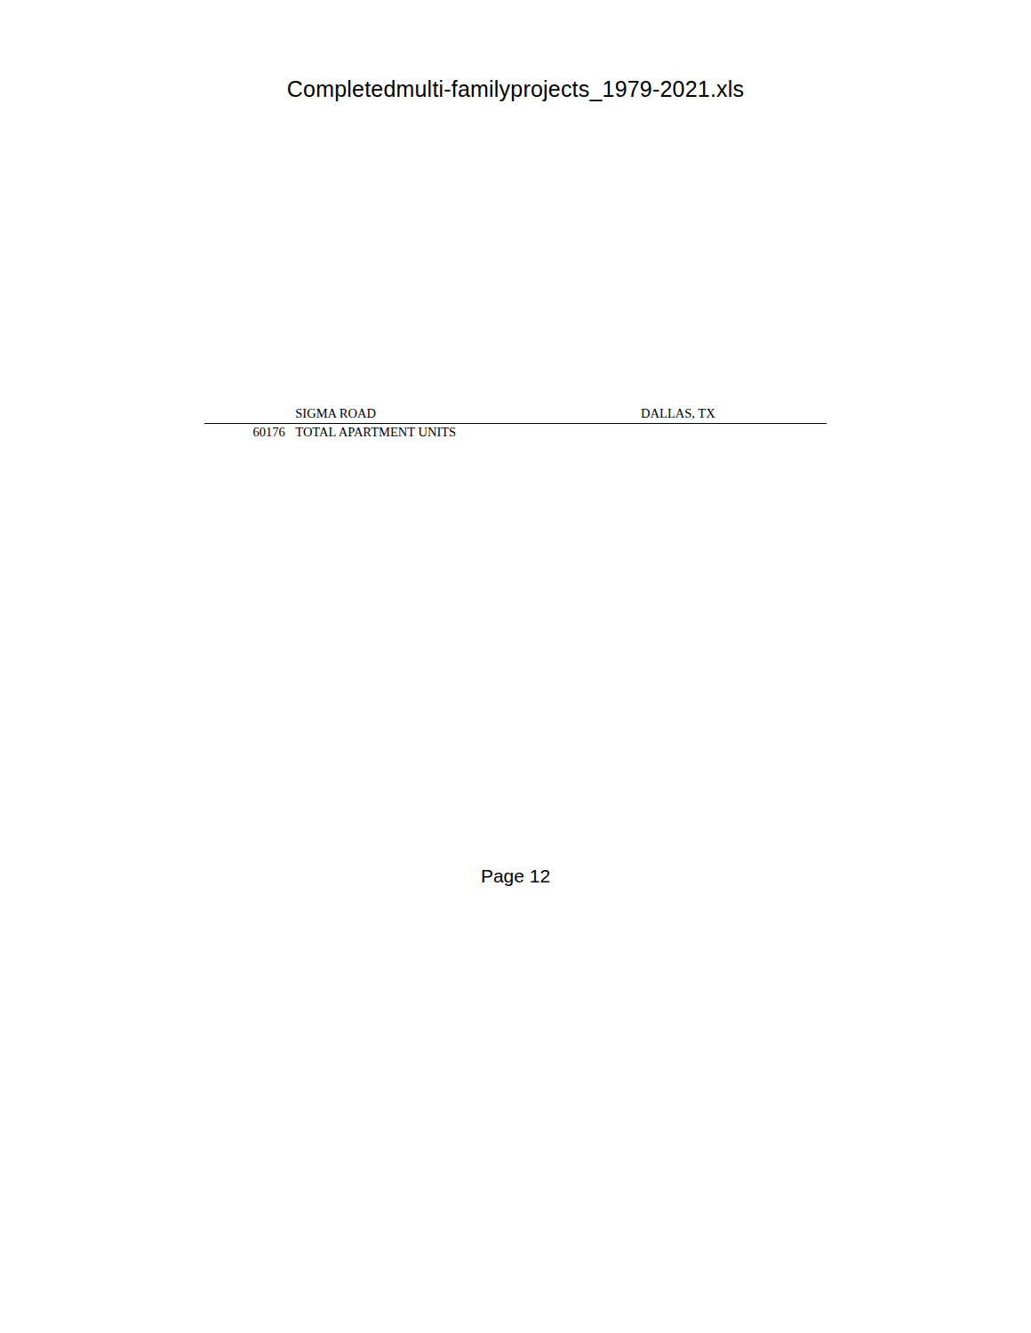Completedmulti-familyprojects_1979-2021.xls
| | SIGMA ROAD | DALLAS, TX |
| 60176 | TOTAL APARTMENT UNITS | |
Page 12